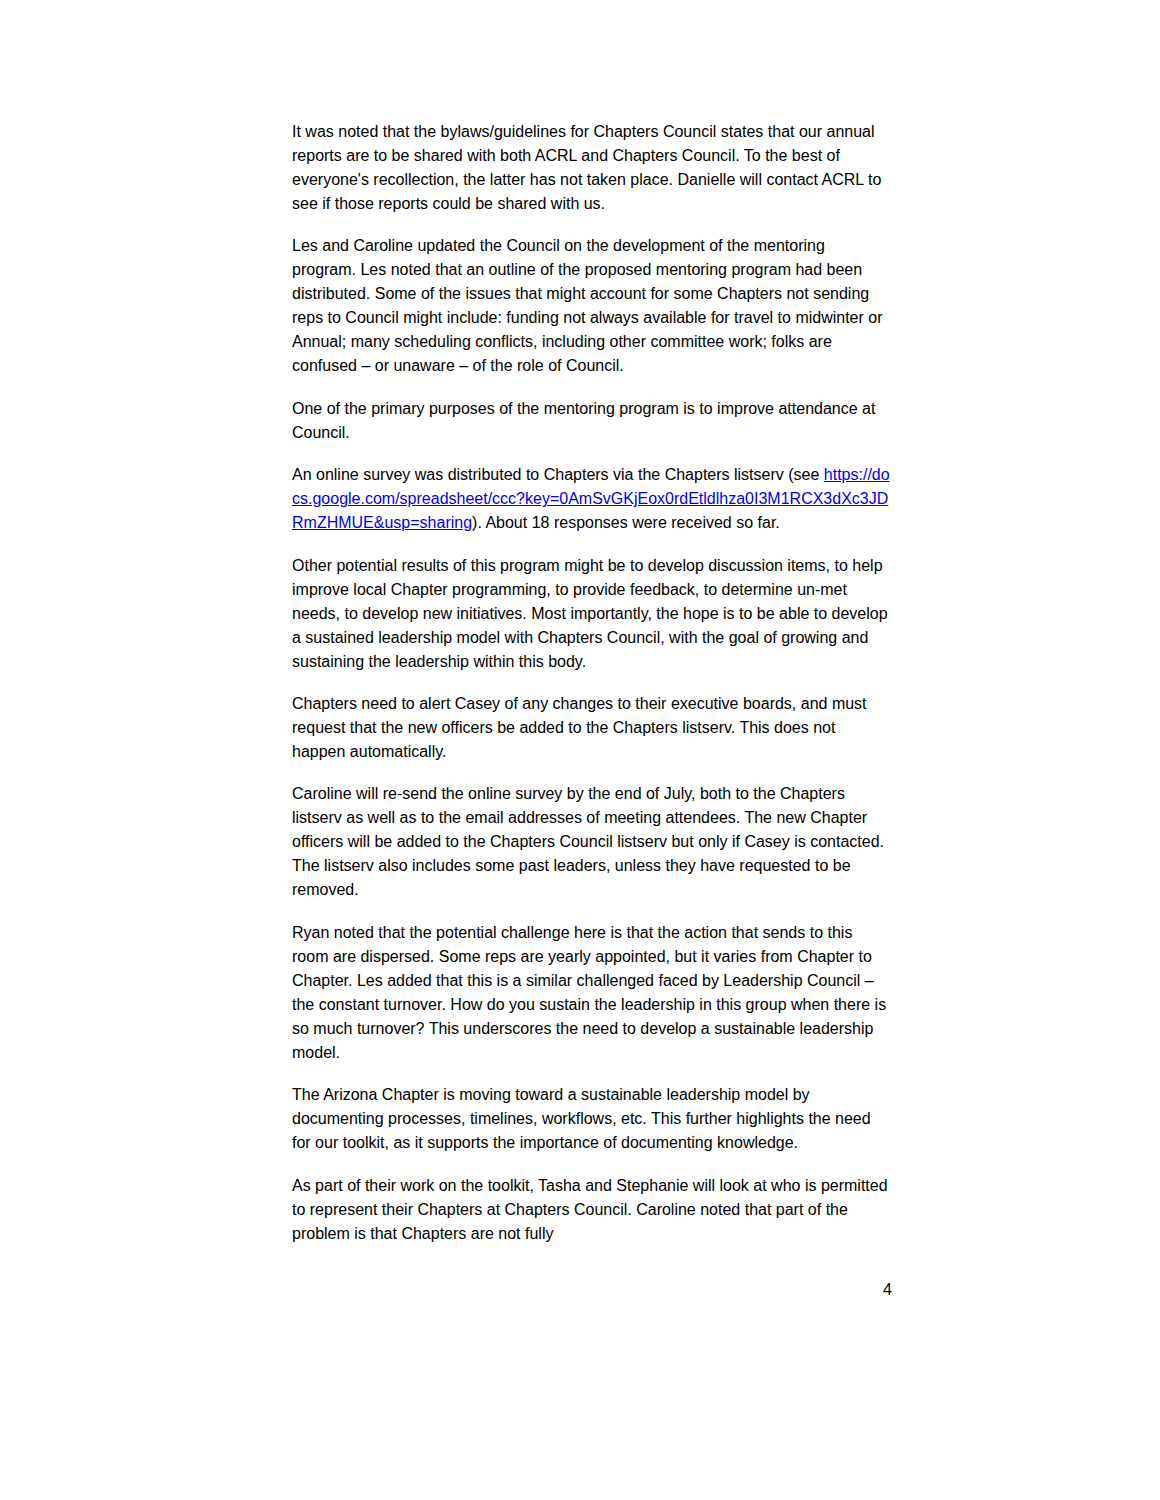It was noted that the bylaws/guidelines for Chapters Council states that our annual reports are to be shared with both ACRL and Chapters Council. To the best of everyone's recollection, the latter has not taken place. Danielle will contact ACRL to see if those reports could be shared with us.
Les and Caroline updated the Council on the development of the mentoring program. Les noted that an outline of the proposed mentoring program had been distributed. Some of the issues that might account for some Chapters not sending reps to Council might include: funding not always available for travel to midwinter or Annual; many scheduling conflicts, including other committee work; folks are confused – or unaware – of the role of Council.
One of the primary purposes of the mentoring program is to improve attendance at Council.
An online survey was distributed to Chapters via the Chapters listserv (see https://docs.google.com/spreadsheet/ccc?key=0AmSvGKjEox0rdEtldlhza0I3M1RCX3dXc3JDRmZHMUE&usp=sharing). About 18 responses were received so far.
Other potential results of this program might be to develop discussion items, to help improve local Chapter programming, to provide feedback, to determine un-met needs, to develop new initiatives. Most importantly, the hope is to be able to develop a sustained leadership model with Chapters Council, with the goal of growing and sustaining the leadership within this body.
Chapters need to alert Casey of any changes to their executive boards, and must request that the new officers be added to the Chapters listserv. This does not happen automatically.
Caroline will re-send the online survey by the end of July, both to the Chapters listserv as well as to the email addresses of meeting attendees. The new Chapter officers will be added to the Chapters Council listserv but only if Casey is contacted. The listserv also includes some past leaders, unless they have requested to be removed.
Ryan noted that the potential challenge here is that the action that sends to this room are dispersed. Some reps are yearly appointed, but it varies from Chapter to Chapter. Les added that this is a similar challenged faced by Leadership Council – the constant turnover. How do you sustain the leadership in this group when there is so much turnover? This underscores the need to develop a sustainable leadership model.
The Arizona Chapter is moving toward a sustainable leadership model by documenting processes, timelines, workflows, etc. This further highlights the need for our toolkit, as it supports the importance of documenting knowledge.
As part of their work on the toolkit, Tasha and Stephanie will look at who is permitted to represent their Chapters at Chapters Council. Caroline noted that part of the problem is that Chapters are not fully
4